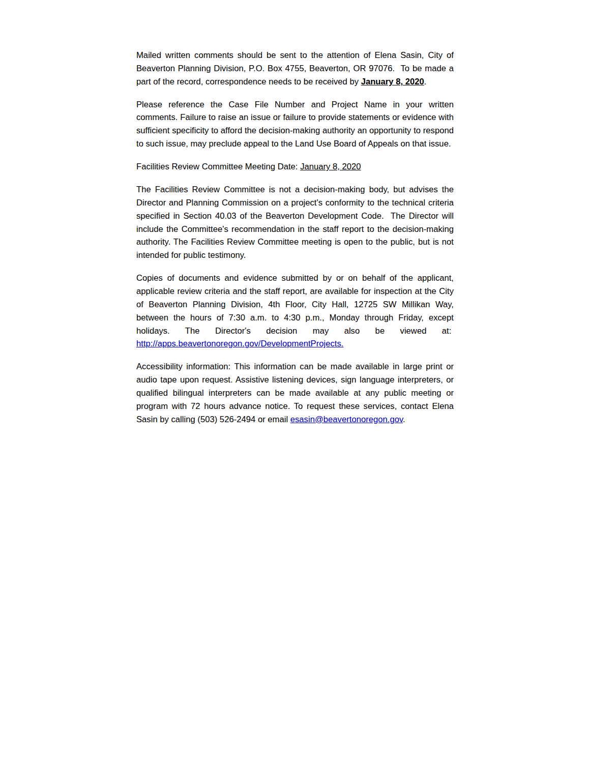Mailed written comments should be sent to the attention of Elena Sasin, City of Beaverton Planning Division, P.O. Box 4755, Beaverton, OR 97076. To be made a part of the record, correspondence needs to be received by January 8, 2020.
Please reference the Case File Number and Project Name in your written comments. Failure to raise an issue or failure to provide statements or evidence with sufficient specificity to afford the decision-making authority an opportunity to respond to such issue, may preclude appeal to the Land Use Board of Appeals on that issue.
Facilities Review Committee Meeting Date: January 8, 2020
The Facilities Review Committee is not a decision-making body, but advises the Director and Planning Commission on a project's conformity to the technical criteria specified in Section 40.03 of the Beaverton Development Code. The Director will include the Committee's recommendation in the staff report to the decision-making authority. The Facilities Review Committee meeting is open to the public, but is not intended for public testimony.
Copies of documents and evidence submitted by or on behalf of the applicant, applicable review criteria and the staff report, are available for inspection at the City of Beaverton Planning Division, 4th Floor, City Hall, 12725 SW Millikan Way, between the hours of 7:30 a.m. to 4:30 p.m., Monday through Friday, except holidays. The Director's decision may also be viewed at: http://apps.beavertonoregon.gov/DevelopmentProjects.
Accessibility information: This information can be made available in large print or audio tape upon request. Assistive listening devices, sign language interpreters, or qualified bilingual interpreters can be made available at any public meeting or program with 72 hours advance notice. To request these services, contact Elena Sasin by calling (503) 526-2494 or email esasin@beavertonoregon.gov.